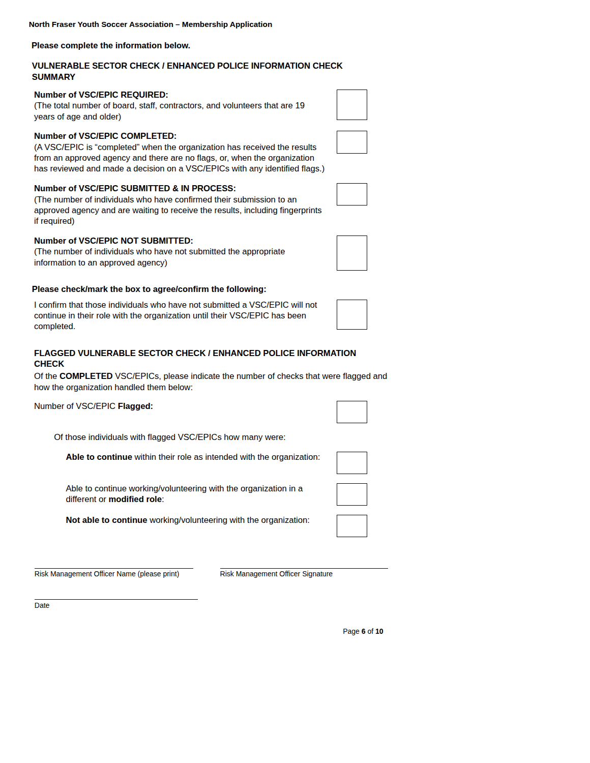North Fraser Youth Soccer Association – Membership Application
Please complete the information below.
VULNERABLE SECTOR CHECK / ENHANCED POLICE INFORMATION CHECK SUMMARY
Number of VSC/EPIC REQUIRED:
(The total number of board, staff, contractors, and volunteers that are 19 years of age and older)
Number of VSC/EPIC COMPLETED:
(A VSC/EPIC is “completed” when the organization has received the results from an approved agency and there are no flags, or, when the organization has reviewed and made a decision on a VSC/EPICs with any identified flags.)
Number of VSC/EPIC SUBMITTED & IN PROCESS:
(The number of individuals who have confirmed their submission to an approved agency and are waiting to receive the results, including fingerprints if required)
Number of VSC/EPIC NOT SUBMITTED:
(The number of individuals who have not submitted the appropriate information to an approved agency)
Please check/mark the box to agree/confirm the following:
I confirm that those individuals who have not submitted a VSC/EPIC will not continue in their role with the organization until their VSC/EPIC has been completed.
FLAGGED VULNERABLE SECTOR CHECK / ENHANCED POLICE INFORMATION CHECK
Of the COMPLETED VSC/EPICs, please indicate the number of checks that were flagged and how the organization handled them below:
Number of VSC/EPIC Flagged:
Of those individuals with flagged VSC/EPICs how many were:
Able to continue within their role as intended with the organization:
Able to continue working/volunteering with the organization in a different or modified role:
Not able to continue working/volunteering with the organization:
Risk Management Officer Name (please print)
Risk Management Officer Signature
Date
Page 6 of 10